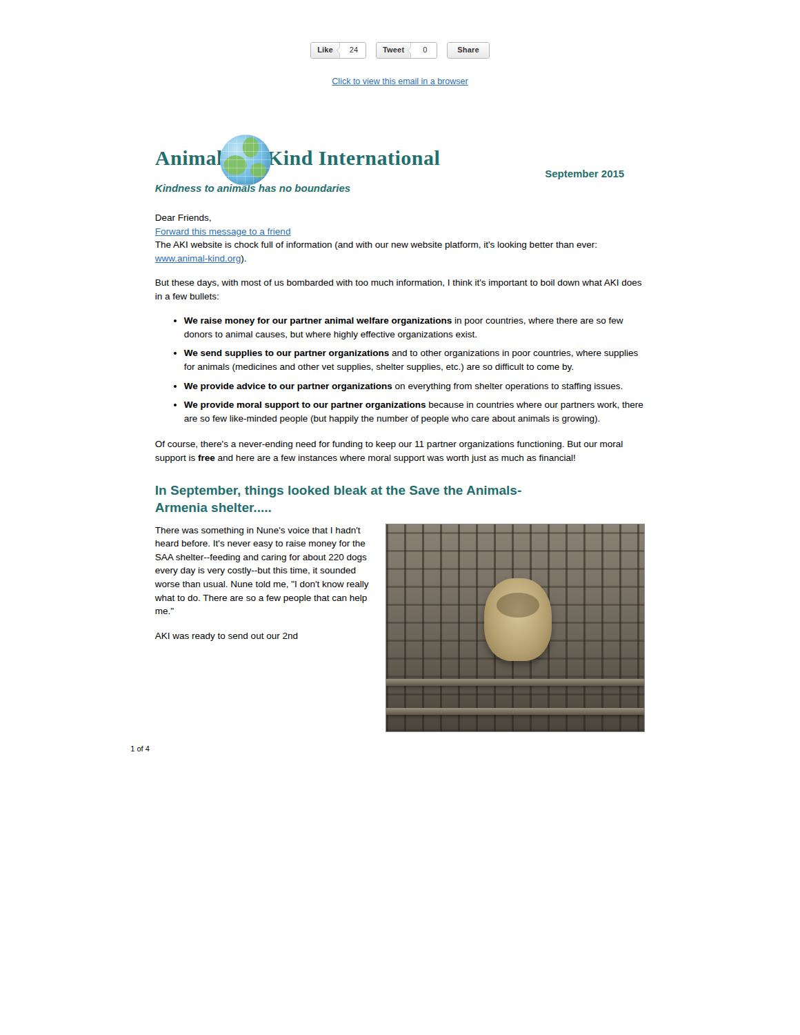Like 24 Tweet 0 Share
Click to view this email in a browser
Animal Kind International
September 2015
Kindness to animals has no boundaries
Dear Friends,
Forward this message to a friend
The AKI website is chock full of information (and with our new website platform, it's looking better than ever: www.animal-kind.org).
But these days, with most of us bombarded with too much information, I think it's important to boil down what AKI does in a few bullets:
We raise money for our partner animal welfare organizations in poor countries, where there are so few donors to animal causes, but where highly effective organizations exist.
We send supplies to our partner organizations and to other organizations in poor countries, where supplies for animals (medicines and other vet supplies, shelter supplies, etc.) are so difficult to come by.
We provide advice to our partner organizations on everything from shelter operations to staffing issues.
We provide moral support to our partner organizations because in countries where our partners work, there are so few like-minded people (but happily the number of people who care about animals is growing).
Of course, there's a never-ending need for funding to keep our 11 partner organizations functioning. But our moral support is free and here are a few instances where moral support was worth just as much as financial!
In September, things looked bleak at the Save the Animals-
Armenia shelter.....
There was something in Nune's voice that I hadn't heard before. It's never easy to raise money for the SAA shelter--feeding and caring for about 220 dogs every day is very costly--but this time, it sounded worse than usual. Nune told me, "I don't know really what to do. There are so a few people that can help me."
AKI was ready to send out our 2nd
1 of 4